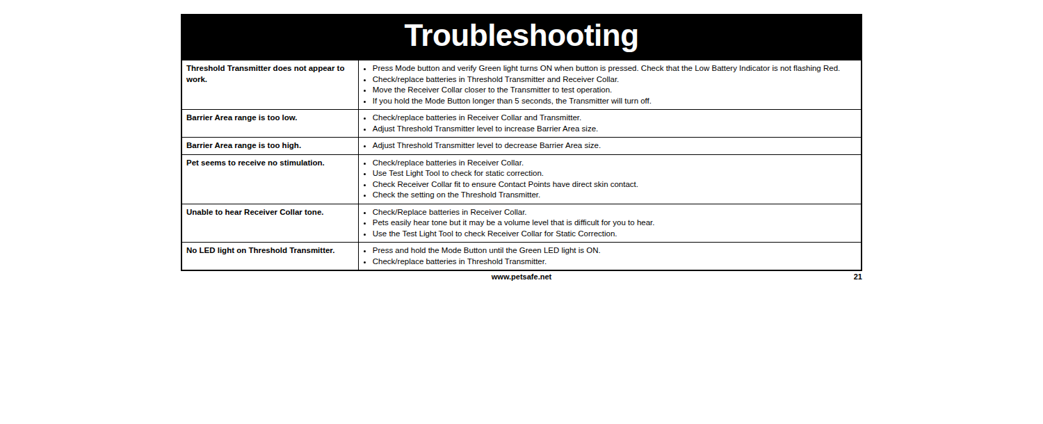Troubleshooting
| Threshold Transmitter does not appear to work. | Press Mode button and verify Green light turns ON when button is pressed. Check that the Low Battery Indicator is not flashing Red. Check/replace batteries in Threshold Transmitter and Receiver Collar. Move the Receiver Collar closer to the Transmitter to test operation. If you hold the Mode Button longer than 5 seconds, the Transmitter will turn off. |
| Barrier Area range is too low. | Check/replace batteries in Receiver Collar and Transmitter. Adjust Threshold Transmitter level to increase Barrier Area size. |
| Barrier Area range is too high. | Adjust Threshold Transmitter level to decrease Barrier Area size. |
| Pet seems to receive no stimulation. | Check/replace batteries in Receiver Collar. Use Test Light Tool to check for static correction. Check Receiver Collar fit to ensure Contact Points have direct skin contact. Check the setting on the Threshold Transmitter. |
| Unable to hear Receiver Collar tone. | Check/Replace batteries in Receiver Collar. Pets easily hear tone but it may be a volume level that is difficult for you to hear. Use the Test Light Tool to check Receiver Collar for Static Correction. |
| No LED light on Threshold Transmitter. | Press and hold the Mode Button until the Green LED light is ON. Check/replace batteries in Threshold Transmitter. |
www.petsafe.net 21